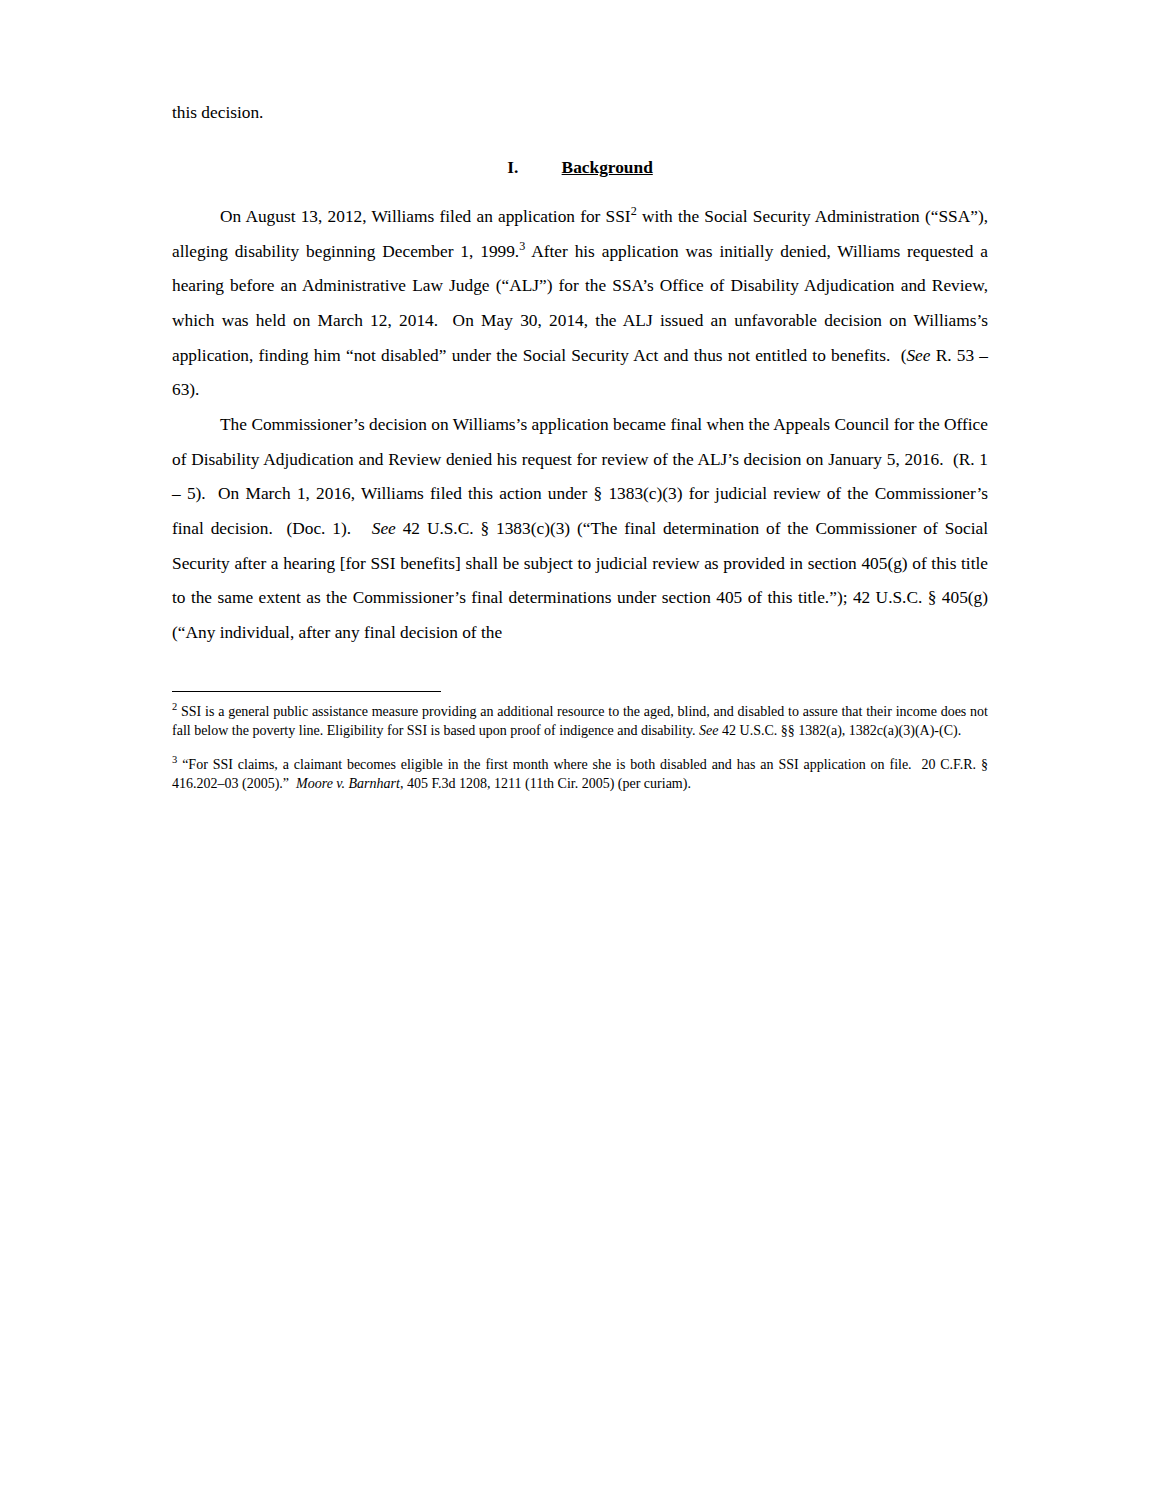this decision.
I. Background
On August 13, 2012, Williams filed an application for SSI2 with the Social Security Administration (“SSA”), alleging disability beginning December 1, 1999.3 After his application was initially denied, Williams requested a hearing before an Administrative Law Judge (“ALJ”) for the SSA’s Office of Disability Adjudication and Review, which was held on March 12, 2014. On May 30, 2014, the ALJ issued an unfavorable decision on Williams’s application, finding him “not disabled” under the Social Security Act and thus not entitled to benefits. (See R. 53 – 63).
The Commissioner’s decision on Williams’s application became final when the Appeals Council for the Office of Disability Adjudication and Review denied his request for review of the ALJ’s decision on January 5, 2016. (R. 1 – 5). On March 1, 2016, Williams filed this action under § 1383(c)(3) for judicial review of the Commissioner’s final decision. (Doc. 1). See 42 U.S.C. § 1383(c)(3) (“The final determination of the Commissioner of Social Security after a hearing [for SSI benefits] shall be subject to judicial review as provided in section 405(g) of this title to the same extent as the Commissioner’s final determinations under section 405 of this title.”); 42 U.S.C. § 405(g) (“Any individual, after any final decision of the
2 SSI is a general public assistance measure providing an additional resource to the aged, blind, and disabled to assure that their income does not fall below the poverty line. Eligibility for SSI is based upon proof of indigence and disability. See 42 U.S.C. §§ 1382(a), 1382c(a)(3)(A)-(C).
3 “For SSI claims, a claimant becomes eligible in the first month where she is both disabled and has an SSI application on file. 20 C.F.R. § 416.202–03 (2005).” Moore v. Barnhart, 405 F.3d 1208, 1211 (11th Cir. 2005) (per curiam).